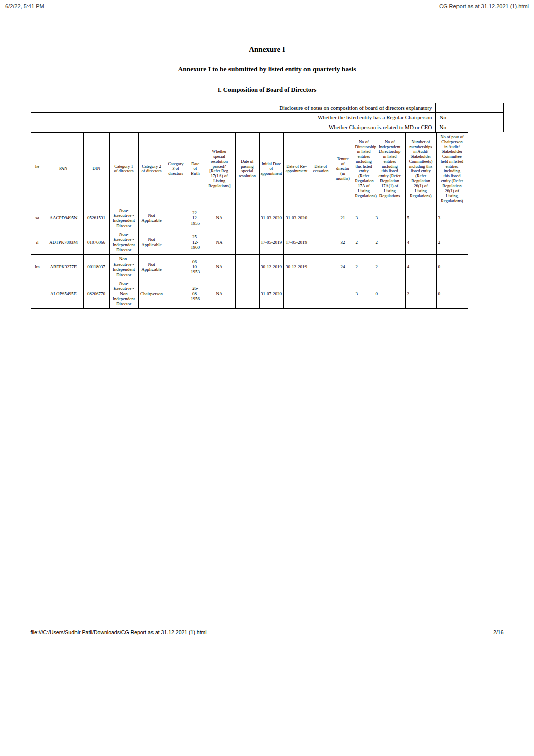6/2/22, 5:41 PM CG Report as at 31.12.2021 (1).html
Annexure I
Annexure I to be submitted by listed entity on quarterly basis
I. Composition of Board of Directors
| Disclosure of notes on composition of board of directors explanatory | |
| Whether the listed entity has a Regular Chairperson | No |
| Whether Chairperson is related to MD or CEO | No |
| he | PAN | DIN | Category 1 of directors | Category 2 of directors | Category 3 of directors | Date of Birth | Whether special resolution passed? [Refer Reg. 17(1A) of Listing Regulations] | Date of passing special resolution | Initial Date of appointment | Date of Re- appointment | Date of cessation | Tenure of director (in months) | No of Directorship in listed entities including this listed entity (Refer Regulation 17A of Listing Regulations) | No of Independent Directorship in listed entities including this listed entity (Refer Regulation 17A(1) of Listing Regulations | Number of memberships in Audit/ Stakeholder Committee(s) including this listed entity (Refer Regulation 26(1) of Listing Regulations) | No of post of Chairperson in Audit/ Stakeholder Committee held in listed entities including this listed entity (Refer Regulation 26(1) of Listing Regulations) |
| --- | --- | --- | --- | --- | --- | --- | --- | --- | --- | --- | --- | --- | --- | --- | --- | --- |
| sa | AACPD9495N | 05261531 | Non- Executive - Independent Director | Not Applicable | | 22- 12- 1955 | NA | | 31-03-2020 | 31-03-2020 | | 21 | 3 | 3 | 5 | 3 |
| il | ADTPK7803M | 01076066 | Non- Executive - Independent Director | Not Applicable | | 25- 12- 1960 | NA | | 17-05-2019 | 17-05-2019 | | 32 | 2 | 2 | 4 | 2 |
| lra | ABEPK3277E | 00118037 | Non- Executive - Independent Director | Not Applicable | | 06- 10- 1953 | NA | | 30-12-2019 | 30-12-2019 | | 24 | 2 | 2 | 4 | 0 |
| | ALOPS5495E | 08206770 | Non- Executive - Non Independent Director | Chairperson | | 26- 08- 1956 | NA | | 31-07-2020 | | | | 3 | 0 | 2 | 0 |
file:///C:/Users/Sudhir Patil/Downloads/CG Report as at 31.12.2021 (1).html 2/16